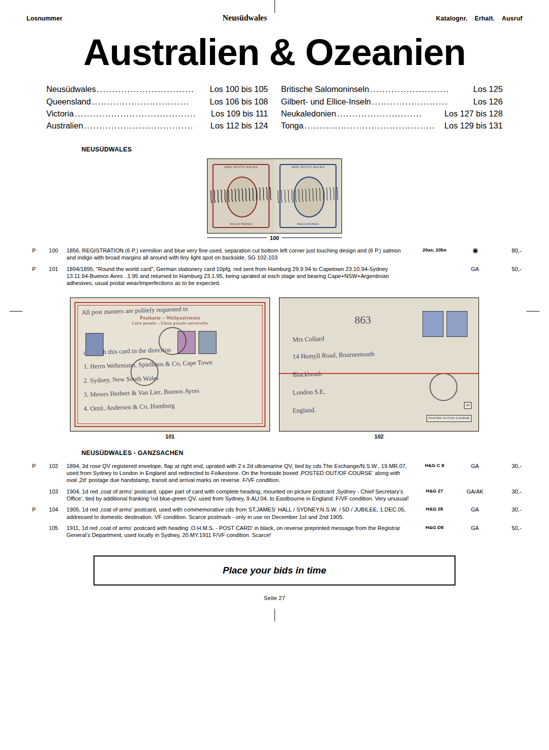Losnummer
Neusüdwales
Katalognr. Erhalt. Ausruf
Australien & Ozeanien
Neusüdwales................................ Los 100 bis 105
Queensland................................ Los 106 bis 108
Victoria........................................ Los 109 bis 111
Australien.................................... Los 112 bis 124
Britische Salomoninseln.......................... Los 125
Gilbert- und Ellice-Inseln......................... Los 126
Neukaledonien............................ Los 127 bis 128
Tonga........................................... Los 129 bis 131
NEUSÜDWALES
NEW SOUTH WALES
REGISTERED
NEW SOUTH WALES
REGISTERED
100
| P | 100 | 1856, REGISTRATION (6 P.) vermilion and blue very fine used, separation cut bottom left corner just touching design and (6 P.) salmon and indigo with broad margins all around with tiny light spot on backside, SG 102-103 | 20ax, 20bx | ◉ | 80,- |
| P | 101 | 1894/1895, "Round the world card", German stationery card 10pfg. red sent from Hamburg 29.9.94 to Capetown 23.10.94-Sydney 13.11.94-Buenos Aires ..1.95 and returned to Hamburg 23.1.95, being uprated at each stage and bearing Cape+NSW+Argentinian adhesives, usual postal wear/imperfections as to be expected. | | GA | 50,- |
Postkarte – WeltpostvereinCarte postale – Union postale universelle
All post masters are politely requested to
despatch this card in the direction
1. Herrn Wehrmann, Spielhaus & Co, Cape Town
2. Sydney, New South Wales
3. Messrs Herbert & Van Lier, Buenos Ayres
4. Omit, Andersen & Co, Hamburg
863
Mrs Collard
14 Hemyll Road, Bournemouth
Blackheath
London S.E.
England.
POSTED OUT/OF COURSE
2d
101
102
NEUSÜDWALES - GANZSACHEN
| P | 102 | 1894, 3d rose QV registered envelope, flap at right end, uprated with 2 x 2d ultramarine QV, tied by cds The Exchange/N.S.W., 19.MR.07, used from Sydney to London in England and redirected to Folkestone. On the frontside boxed ‚POSTED OUT/OF COURSE‘ along with oval ‚2d‘ postage due handstamp, transit and arrival marks on reverse. F/VF condition. | H&G C 8 | GA | 30,- |
| | 103 | 1904, 1d red ‚coat of arms‘ postcard, upper part of card with complete heading, mounted on picture postcard ‚Sydney - Chief Secretary’s Office‘, tied by additional franking ½d blue-green QV, used from Sydney, 9.AU.04, to Eastbourne in England. F/VF condition. Very unusual! | H&G 27 | GA/AK | 30,- |
| P | 104 | 1905, 1d red ‚coat of arms‘ postcard, used with commemorative cds from ST.JAMES‘ HALL / SYDNEY.N.S.W. / 5D / JUBILEE, 1.DEC.05, addressed to domestic destination. VF condition. Scarce postmark - only in use on December 1st and 2nd 1905. | H&G 28 | GA | 30,- |
| | 105 | 1911, 1d red ‚coat of arms‘ postcard with heading ‚O.H.M.S. - POST CARD‘ in black, on reverse preprinted message from the Registrar General’s Department, used locally in Sydney, 20.MY.1911 F/VF condition. Scarce! | H&G D8 | GA | 50,- |
Place your bids in time
Seite 27